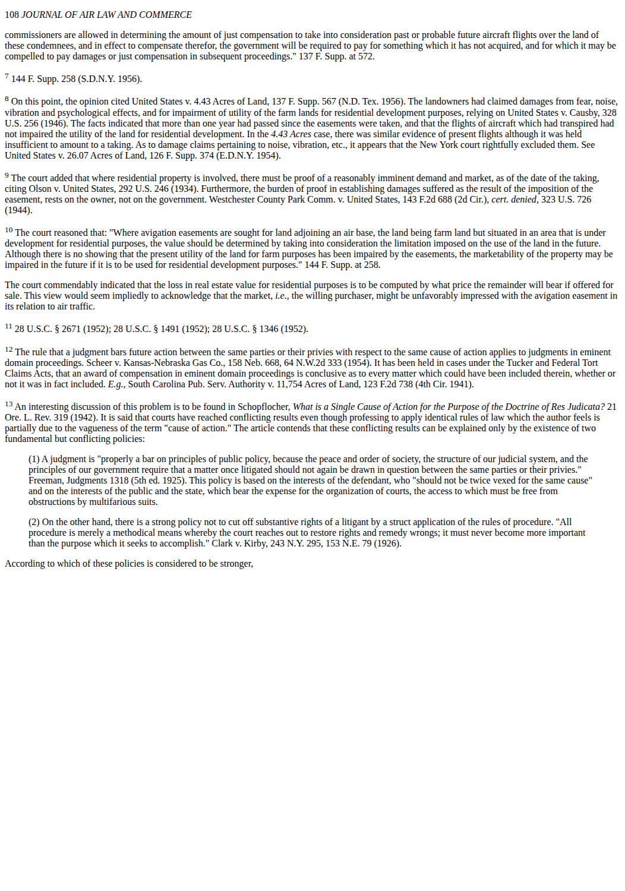108 JOURNAL OF AIR LAW AND COMMERCE
commissioners are allowed in determining the amount of just compensation to take into consideration past or probable future aircraft flights over the land of these condemnees, and in effect to compensate therefor, the government will be required to pay for something which it has not acquired, and for which it may be compelled to pay damages or just compensation in subsequent proceedings." 137 F. Supp. at 572.
7 144 F. Supp. 258 (S.D.N.Y. 1956).
8 On this point, the opinion cited United States v. 4.43 Acres of Land, 137 F. Supp. 567 (N.D. Tex. 1956). The landowners had claimed damages from fear, noise, vibration and psychological effects, and for impairment of utility of the farm lands for residential development purposes, relying on United States v. Causby, 328 U.S. 256 (1946). The facts indicated that more than one year had passed since the easements were taken, and that the flights of aircraft which had transpired had not impaired the utility of the land for residential development. In the 4.43 Acres case, there was similar evidence of present flights although it was held insufficient to amount to a taking. As to damage claims pertaining to noise, vibration, etc., it appears that the New York court rightfully excluded them. See United States v. 26.07 Acres of Land, 126 F. Supp. 374 (E.D.N.Y. 1954).
9 The court added that where residential property is involved, there must be proof of a reasonably imminent demand and market, as of the date of the taking, citing Olson v. United States, 292 U.S. 246 (1934). Furthermore, the burden of proof in establishing damages suffered as the result of the imposition of the easement, rests on the owner, not on the government. Westchester County Park Comm. v. United States, 143 F.2d 688 (2d Cir.), cert. denied, 323 U.S. 726 (1944).
10 The court reasoned that: "Where avigation easements are sought for land adjoining an air base, the land being farm land but situated in an area that is under development for residential purposes, the value should be determined by taking into consideration the limitation imposed on the use of the land in the future. Although there is no showing that the present utility of the land for farm purposes has been impaired by the easements, the marketability of the property may be impaired in the future if it is to be used for residential development purposes." 144 F. Supp. at 258.
The court commendably indicated that the loss in real estate value for residential purposes is to be computed by what price the remainder will bear if offered for sale. This view would seem impliedly to acknowledge that the market, i.e., the willing purchaser, might be unfavorably impressed with the avigation easement in its relation to air traffic.
11 28 U.S.C. § 2671 (1952); 28 U.S.C. § 1491 (1952); 28 U.S.C. § 1346 (1952).
12 The rule that a judgment bars future action between the same parties or their privies with respect to the same cause of action applies to judgments in eminent domain proceedings. Scheer v. Kansas-Nebraska Gas Co., 158 Neb. 668, 64 N.W.2d 333 (1954). It has been held in cases under the Tucker and Federal Tort Claims Acts, that an award of compensation in eminent domain proceedings is conclusive as to every matter which could have been included therein, whether or not it was in fact included. E.g., South Carolina Pub. Serv. Authority v. 11,754 Acres of Land, 123 F.2d 738 (4th Cir. 1941).
13 An interesting discussion of this problem is to be found in Schopflocher, What is a Single Cause of Action for the Purpose of the Doctrine of Res Judicata? 21 Ore. L. Rev. 319 (1942). It is said that courts have reached conflicting results even though professing to apply identical rules of law which the author feels is partially due to the vagueness of the term "cause of action." The article contends that these conflicting results can be explained only by the existence of two fundamental but conflicting policies:
(1) A judgment is "properly a bar on principles of public policy, because the peace and order of society, the structure of our judicial system, and the principles of our government require that a matter once litigated should not again be drawn in question between the same parties or their privies." Freeman, Judgments 1318 (5th ed. 1925). This policy is based on the interests of the defendant, who "should not be twice vexed for the same cause" and on the interests of the public and the state, which bear the expense for the organization of courts, the access to which must be free from obstructions by multifarious suits.
(2) On the other hand, there is a strong policy not to cut off substantive rights of a litigant by a struct application of the rules of procedure. "All procedure is merely a methodical means whereby the court reaches out to restore rights and remedy wrongs; it must never become more important than the purpose which it seeks to accomplish." Clark v. Kirby, 243 N.Y. 295, 153 N.E. 79 (1926).
According to which of these policies is considered to be stronger,